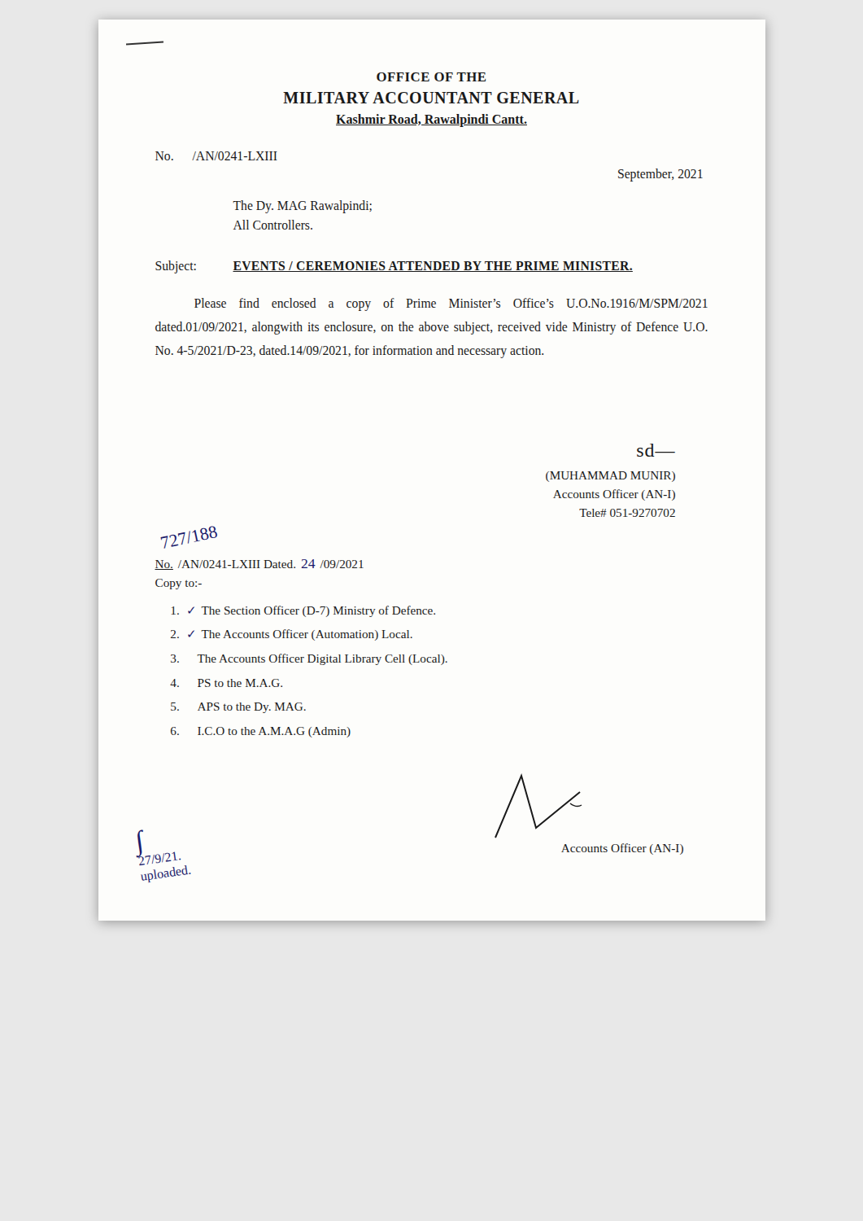OFFICE OF THE
MILITARY ACCOUNTANT GENERAL
Kashmir Road, Rawalpindi Cantt.
No. /AN/0241-LXIII
September, 2021
The Dy. MAG Rawalpindi;
All Controllers.
Subject: EVENTS / CEREMONIES ATTENDED BY THE PRIME MINISTER.
Please find enclosed a copy of Prime Minister’s Office’s U.O.No.1916/M/SPM/2021 dated.01/09/2021, alongwith its enclosure, on the above subject, received vide Ministry of Defence U.O. No. 4-5/2021/D-23, dated.14/09/2021, for information and necessary action.
sd—
(MUHAMMAD MUNIR)
Accounts Officer (AN-I)
Tele# 051-9270702
727/188
No. /AN/0241-LXIII Dated. 24 /09/2021
Copy to:-
✓The Section Officer (D-7) Ministry of Defence.
✓The Accounts Officer (Automation) Local.
The Accounts Officer Digital Library Cell (Local).
PS to the M.A.G.
APS to the Dy. MAG.
I.C.O to the A.M.A.G (Admin)
Accounts Officer (AN-I)
∫ 27/9/21.
uploaded.